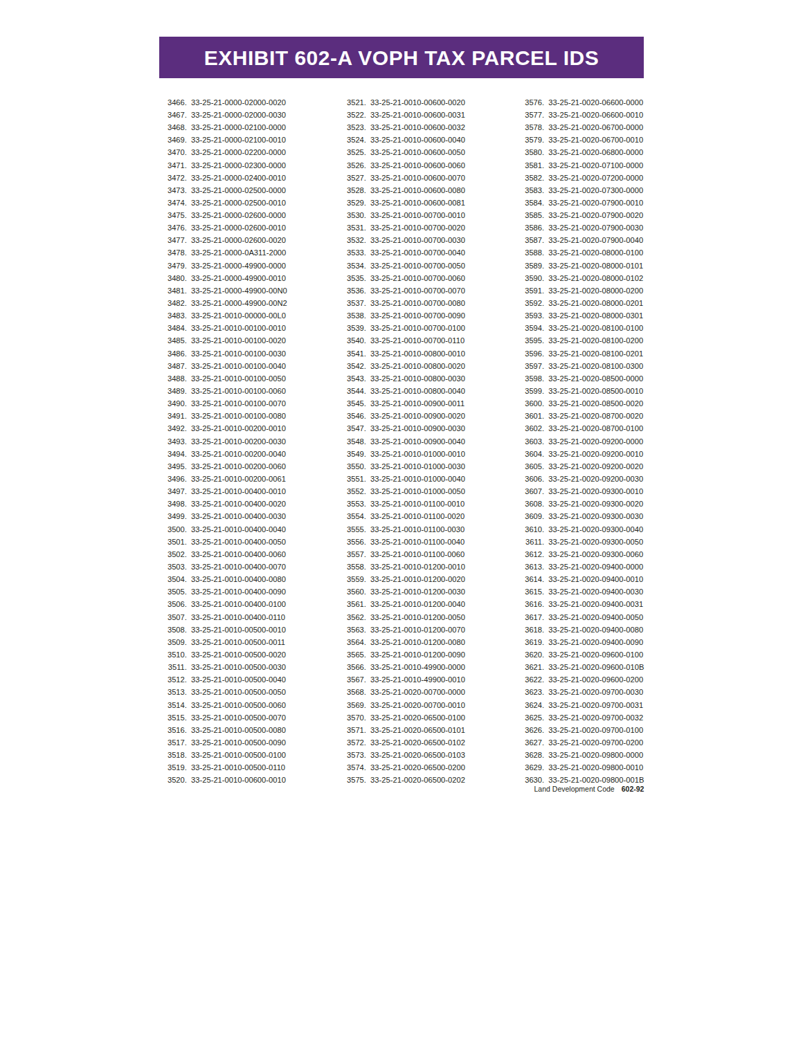Exhibit 602-A VOPH Tax Parcel IDs
3466. 33-25-21-0000-02000-0020
3467. 33-25-21-0000-02000-0030
3468. 33-25-21-0000-02100-0000
3469. 33-25-21-0000-02100-0010
3470. 33-25-21-0000-02200-0000
3471. 33-25-21-0000-02300-0000
3472. 33-25-21-0000-02400-0010
3473. 33-25-21-0000-02500-0000
3474. 33-25-21-0000-02500-0010
3475. 33-25-21-0000-02600-0000
3476. 33-25-21-0000-02600-0010
3477. 33-25-21-0000-02600-0020
3478. 33-25-21-0000-0A311-2000
3479. 33-25-21-0000-49900-0000
3480. 33-25-21-0000-49900-0010
3481. 33-25-21-0000-49900-00N0
3482. 33-25-21-0000-49900-00N2
3483. 33-25-21-0010-00000-00L0
3484. 33-25-21-0010-00100-0010
3485. 33-25-21-0010-00100-0020
3486. 33-25-21-0010-00100-0030
3487. 33-25-21-0010-00100-0040
3488. 33-25-21-0010-00100-0050
3489. 33-25-21-0010-00100-0060
3490. 33-25-21-0010-00100-0070
3491. 33-25-21-0010-00100-0080
3492. 33-25-21-0010-00200-0010
3493. 33-25-21-0010-00200-0030
3494. 33-25-21-0010-00200-0040
3495. 33-25-21-0010-00200-0060
3496. 33-25-21-0010-00200-0061
3497. 33-25-21-0010-00400-0010
3498. 33-25-21-0010-00400-0020
3499. 33-25-21-0010-00400-0030
3500. 33-25-21-0010-00400-0040
3501. 33-25-21-0010-00400-0050
3502. 33-25-21-0010-00400-0060
3503. 33-25-21-0010-00400-0070
3504. 33-25-21-0010-00400-0080
3505. 33-25-21-0010-00400-0090
3506. 33-25-21-0010-00400-0100
3507. 33-25-21-0010-00400-0110
3508. 33-25-21-0010-00500-0010
3509. 33-25-21-0010-00500-0011
3510. 33-25-21-0010-00500-0020
3511. 33-25-21-0010-00500-0030
3512. 33-25-21-0010-00500-0040
3513. 33-25-21-0010-00500-0050
3514. 33-25-21-0010-00500-0060
3515. 33-25-21-0010-00500-0070
3516. 33-25-21-0010-00500-0080
3517. 33-25-21-0010-00500-0090
3518. 33-25-21-0010-00500-0100
3519. 33-25-21-0010-00500-0110
3520. 33-25-21-0010-00600-0010
3521. 33-25-21-0010-00600-0020
3522. 33-25-21-0010-00600-0031
3523. 33-25-21-0010-00600-0032
3524. 33-25-21-0010-00600-0040
3525. 33-25-21-0010-00600-0050
3526. 33-25-21-0010-00600-0060
3527. 33-25-21-0010-00600-0070
3528. 33-25-21-0010-00600-0080
3529. 33-25-21-0010-00600-0081
3530. 33-25-21-0010-00700-0010
3531. 33-25-21-0010-00700-0020
3532. 33-25-21-0010-00700-0030
3533. 33-25-21-0010-00700-0040
3534. 33-25-21-0010-00700-0050
3535. 33-25-21-0010-00700-0060
3536. 33-25-21-0010-00700-0070
3537. 33-25-21-0010-00700-0080
3538. 33-25-21-0010-00700-0090
3539. 33-25-21-0010-00700-0100
3540. 33-25-21-0010-00700-0110
3541. 33-25-21-0010-00800-0010
3542. 33-25-21-0010-00800-0020
3543. 33-25-21-0010-00800-0030
3544. 33-25-21-0010-00800-0040
3545. 33-25-21-0010-00900-0011
3546. 33-25-21-0010-00900-0020
3547. 33-25-21-0010-00900-0030
3548. 33-25-21-0010-00900-0040
3549. 33-25-21-0010-01000-0010
3550. 33-25-21-0010-01000-0030
3551. 33-25-21-0010-01000-0040
3552. 33-25-21-0010-01000-0050
3553. 33-25-21-0010-01100-0010
3554. 33-25-21-0010-01100-0020
3555. 33-25-21-0010-01100-0030
3556. 33-25-21-0010-01100-0040
3557. 33-25-21-0010-01100-0060
3558. 33-25-21-0010-01200-0010
3559. 33-25-21-0010-01200-0020
3560. 33-25-21-0010-01200-0030
3561. 33-25-21-0010-01200-0040
3562. 33-25-21-0010-01200-0050
3563. 33-25-21-0010-01200-0070
3564. 33-25-21-0010-01200-0080
3565. 33-25-21-0010-01200-0090
3566. 33-25-21-0010-49900-0000
3567. 33-25-21-0010-49900-0010
3568. 33-25-21-0020-00700-0000
3569. 33-25-21-0020-00700-0010
3570. 33-25-21-0020-06500-0100
3571. 33-25-21-0020-06500-0101
3572. 33-25-21-0020-06500-0102
3573. 33-25-21-0020-06500-0103
3574. 33-25-21-0020-06500-0200
3575. 33-25-21-0020-06500-0202
3576. 33-25-21-0020-06600-0000
3577. 33-25-21-0020-06600-0010
3578. 33-25-21-0020-06700-0000
3579. 33-25-21-0020-06700-0010
3580. 33-25-21-0020-06800-0000
3581. 33-25-21-0020-07100-0000
3582. 33-25-21-0020-07200-0000
3583. 33-25-21-0020-07300-0000
3584. 33-25-21-0020-07900-0010
3585. 33-25-21-0020-07900-0020
3586. 33-25-21-0020-07900-0030
3587. 33-25-21-0020-07900-0040
3588. 33-25-21-0020-08000-0100
3589. 33-25-21-0020-08000-0101
3590. 33-25-21-0020-08000-0102
3591. 33-25-21-0020-08000-0200
3592. 33-25-21-0020-08000-0201
3593. 33-25-21-0020-08000-0301
3594. 33-25-21-0020-08100-0100
3595. 33-25-21-0020-08100-0200
3596. 33-25-21-0020-08100-0201
3597. 33-25-21-0020-08100-0300
3598. 33-25-21-0020-08500-0000
3599. 33-25-21-0020-08500-0010
3600. 33-25-21-0020-08500-0020
3601. 33-25-21-0020-08700-0020
3602. 33-25-21-0020-08700-0100
3603. 33-25-21-0020-09200-0000
3604. 33-25-21-0020-09200-0010
3605. 33-25-21-0020-09200-0020
3606. 33-25-21-0020-09200-0030
3607. 33-25-21-0020-09300-0010
3608. 33-25-21-0020-09300-0020
3609. 33-25-21-0020-09300-0030
3610. 33-25-21-0020-09300-0040
3611. 33-25-21-0020-09300-0050
3612. 33-25-21-0020-09300-0060
3613. 33-25-21-0020-09400-0000
3614. 33-25-21-0020-09400-0010
3615. 33-25-21-0020-09400-0030
3616. 33-25-21-0020-09400-0031
3617. 33-25-21-0020-09400-0050
3618. 33-25-21-0020-09400-0080
3619. 33-25-21-0020-09400-0090
3620. 33-25-21-0020-09600-0100
3621. 33-25-21-0020-09600-010B
3622. 33-25-21-0020-09600-0200
3623. 33-25-21-0020-09700-0030
3624. 33-25-21-0020-09700-0031
3625. 33-25-21-0020-09700-0032
3626. 33-25-21-0020-09700-0100
3627. 33-25-21-0020-09700-0200
3628. 33-25-21-0020-09800-0000
3629. 33-25-21-0020-09800-0010
3630. 33-25-21-0020-09800-001B
Land Development Code 602-92